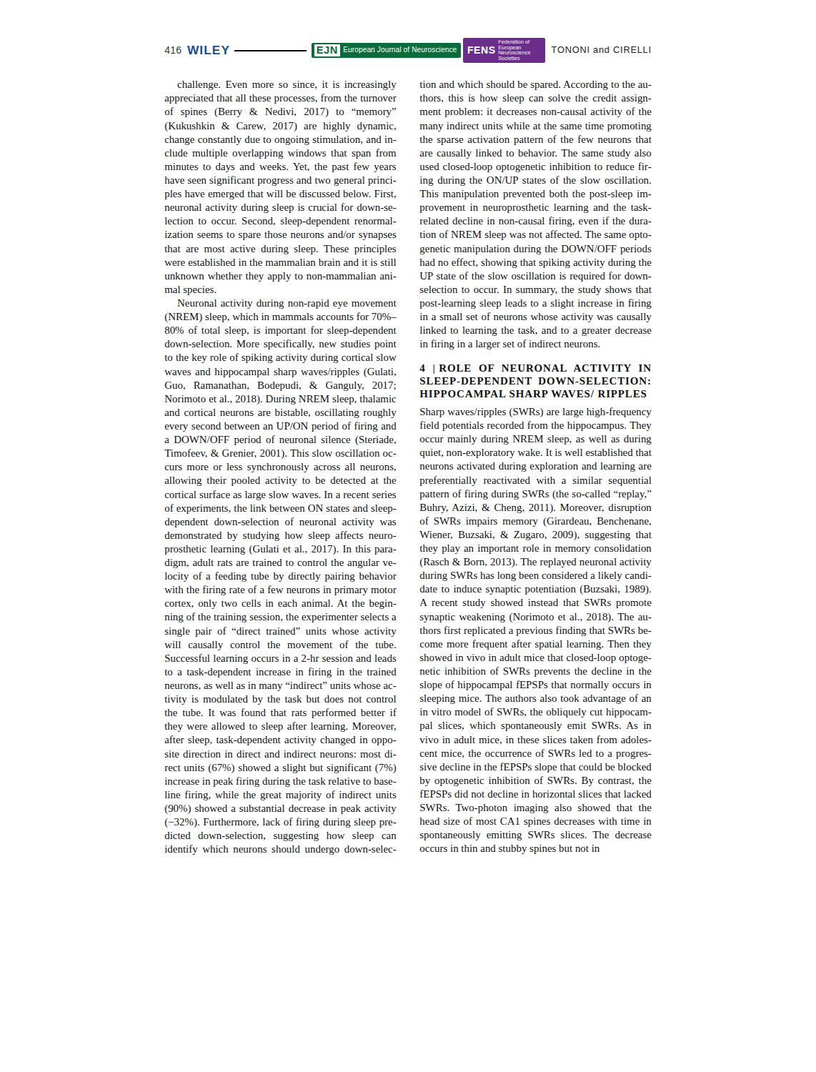416 WILEY EJN European Journal of Neuroscience FENS Federation of European Neuroscience Societies Tononi and Cirelli
challenge. Even more so since, it is increasingly appreciated that all these processes, from the turnover of spines (Berry & Nedivi, 2017) to “memory” (Kukushkin & Carew, 2017) are highly dynamic, change constantly due to ongoing stimulation, and include multiple overlapping windows that span from minutes to days and weeks. Yet, the past few years have seen significant progress and two general principles have emerged that will be discussed below. First, neuronal activity during sleep is crucial for down-selection to occur. Second, sleep-dependent renormalization seems to spare those neurons and/or synapses that are most active during sleep. These principles were established in the mammalian brain and it is still unknown whether they apply to non-mammalian animal species.
Neuronal activity during non-rapid eye movement (NREM) sleep, which in mammals accounts for 70%–80% of total sleep, is important for sleep-dependent down-selection. More specifically, new studies point to the key role of spiking activity during cortical slow waves and hippocampal sharp waves/ripples (Gulati, Guo, Ramanathan, Bodepudi, & Ganguly, 2017; Norimoto et al., 2018). During NREM sleep, thalamic and cortical neurons are bistable, oscillating roughly every second between an UP/ON period of firing and a DOWN/OFF period of neuronal silence (Steriade, Timofeev, & Grenier, 2001). This slow oscillation occurs more or less synchronously across all neurons, allowing their pooled activity to be detected at the cortical surface as large slow waves. In a recent series of experiments, the link between ON states and sleep-dependent down-selection of neuronal activity was demonstrated by studying how sleep affects neuroprosthetic learning (Gulati et al., 2017). In this paradigm, adult rats are trained to control the angular velocity of a feeding tube by directly pairing behavior with the firing rate of a few neurons in primary motor cortex, only two cells in each animal. At the beginning of the training session, the experimenter selects a single pair of “direct trained” units whose activity will causally control the movement of the tube. Successful learning occurs in a 2-hr session and leads to a task-dependent increase in firing in the trained neurons, as well as in many “indirect” units whose activity is modulated by the task but does not control the tube. It was found that rats performed better if they were allowed to sleep after learning. Moreover, after sleep, task-dependent activity changed in opposite direction in direct and indirect neurons: most direct units (67%) showed a slight but significant (7%) increase in peak firing during the task relative to baseline firing, while the great majority of indirect units (90%) showed a substantial decrease in peak activity (−32%). Furthermore, lack of firing during sleep predicted down-selection, suggesting how sleep can identify which neurons should undergo down-selection and which should be spared. According to the authors, this is how sleep can solve the credit assignment problem: it decreases non-causal activity of the many indirect units while at the same time promoting the sparse activation pattern of the few neurons that are causally linked to behavior. The same study also used closed-loop optogenetic inhibition to reduce firing during the ON/UP states of the slow oscillation. This manipulation prevented both the post-sleep improvement in neuroprosthetic learning and the task-related decline in non-causal firing, even if the duration of NREM sleep was not affected. The same optogenetic manipulation during the DOWN/OFF periods had no effect, showing that spiking activity during the UP state of the slow oscillation is required for down-selection to occur. In summary, the study shows that post-learning sleep leads to a slight increase in firing in a small set of neurons whose activity was causally linked to learning the task, and to a greater decrease in firing in a larger set of indirect neurons.
4|ROLE OF NEURONAL ACTIVITY IN SLEEP-DEPENDENT DOWN-SELECTION: HIPPOCAMPAL SHARP WAVES/ RIPPLES
Sharp waves/ripples (SWRs) are large high-frequency field potentials recorded from the hippocampus. They occur mainly during NREM sleep, as well as during quiet, non-exploratory wake. It is well established that neurons activated during exploration and learning are preferentially reactivated with a similar sequential pattern of firing during SWRs (the so-called “replay,” Buhry, Azizi, & Cheng, 2011). Moreover, disruption of SWRs impairs memory (Girardeau, Benchenane, Wiener, Buzsaki, & Zugaro, 2009), suggesting that they play an important role in memory consolidation (Rasch & Born, 2013). The replayed neuronal activity during SWRs has long been considered a likely candidate to induce synaptic potentiation (Buzsaki, 1989). A recent study showed instead that SWRs promote synaptic weakening (Norimoto et al., 2018). The authors first replicated a previous finding that SWRs become more frequent after spatial learning. Then they showed in vivo in adult mice that closed-loop optogenetic inhibition of SWRs prevents the decline in the slope of hippocampal fEPSPs that normally occurs in sleeping mice. The authors also took advantage of an in vitro model of SWRs, the obliquely cut hippocampal slices, which spontaneously emit SWRs. As in vivo in adult mice, in these slices taken from adolescent mice, the occurrence of SWRs led to a progressive decline in the fEPSPs slope that could be blocked by optogenetic inhibition of SWRs. By contrast, the fEPSPs did not decline in horizontal slices that lacked SWRs. Two-photon imaging also showed that the head size of most CA1 spines decreases with time in spontaneously emitting SWRs slices. The decrease occurs in thin and stubby spines but not in